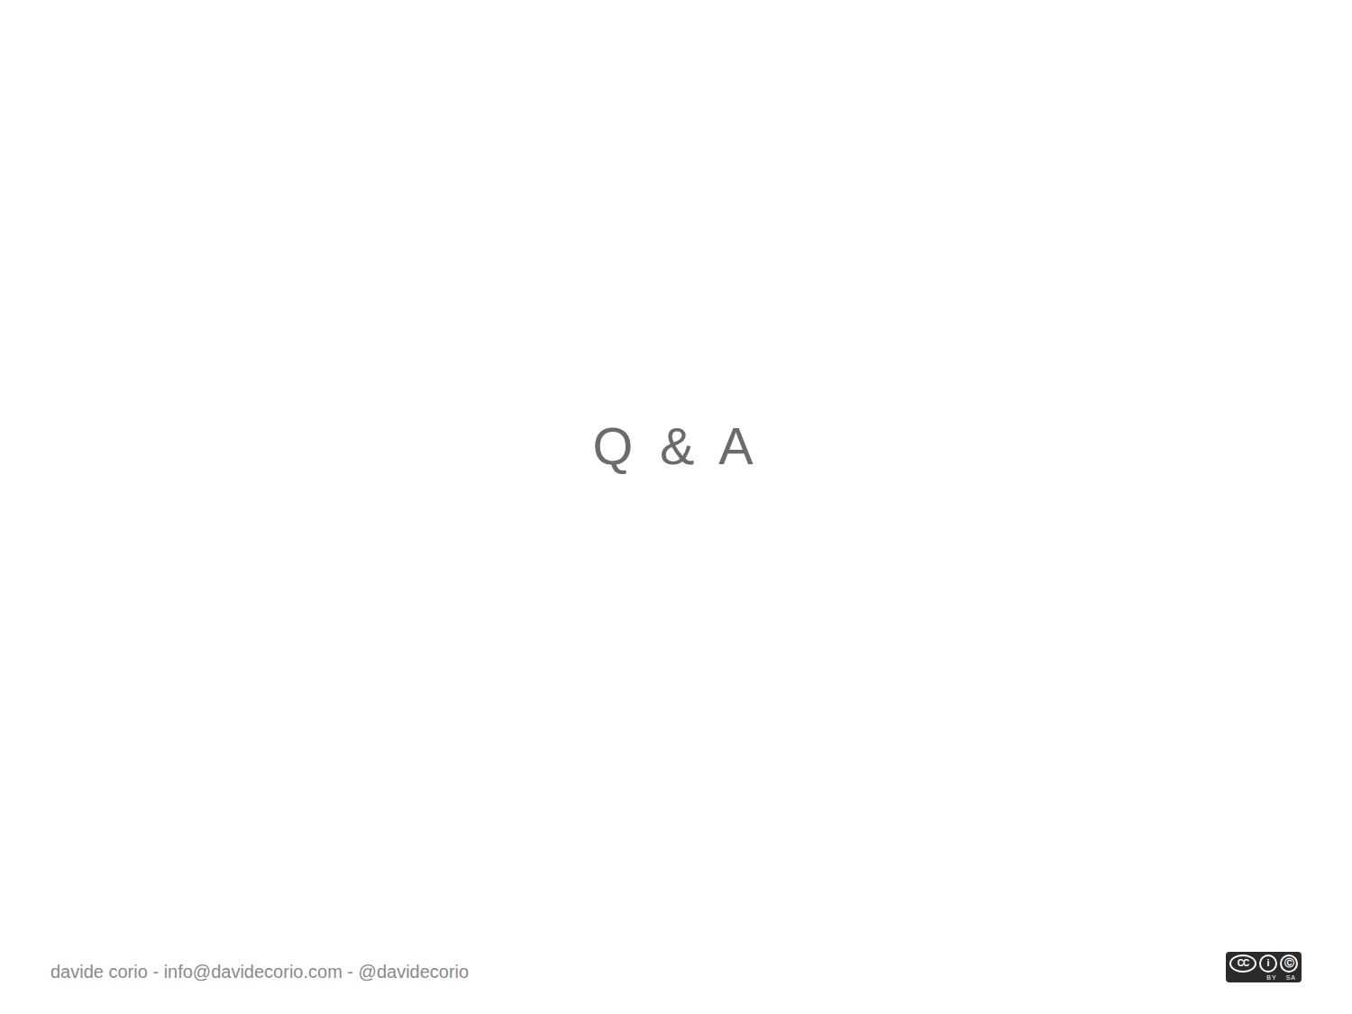Q & A
davide corio - info@davidecorio.com - @davidecorio
CC i Ⓒ
BY SA